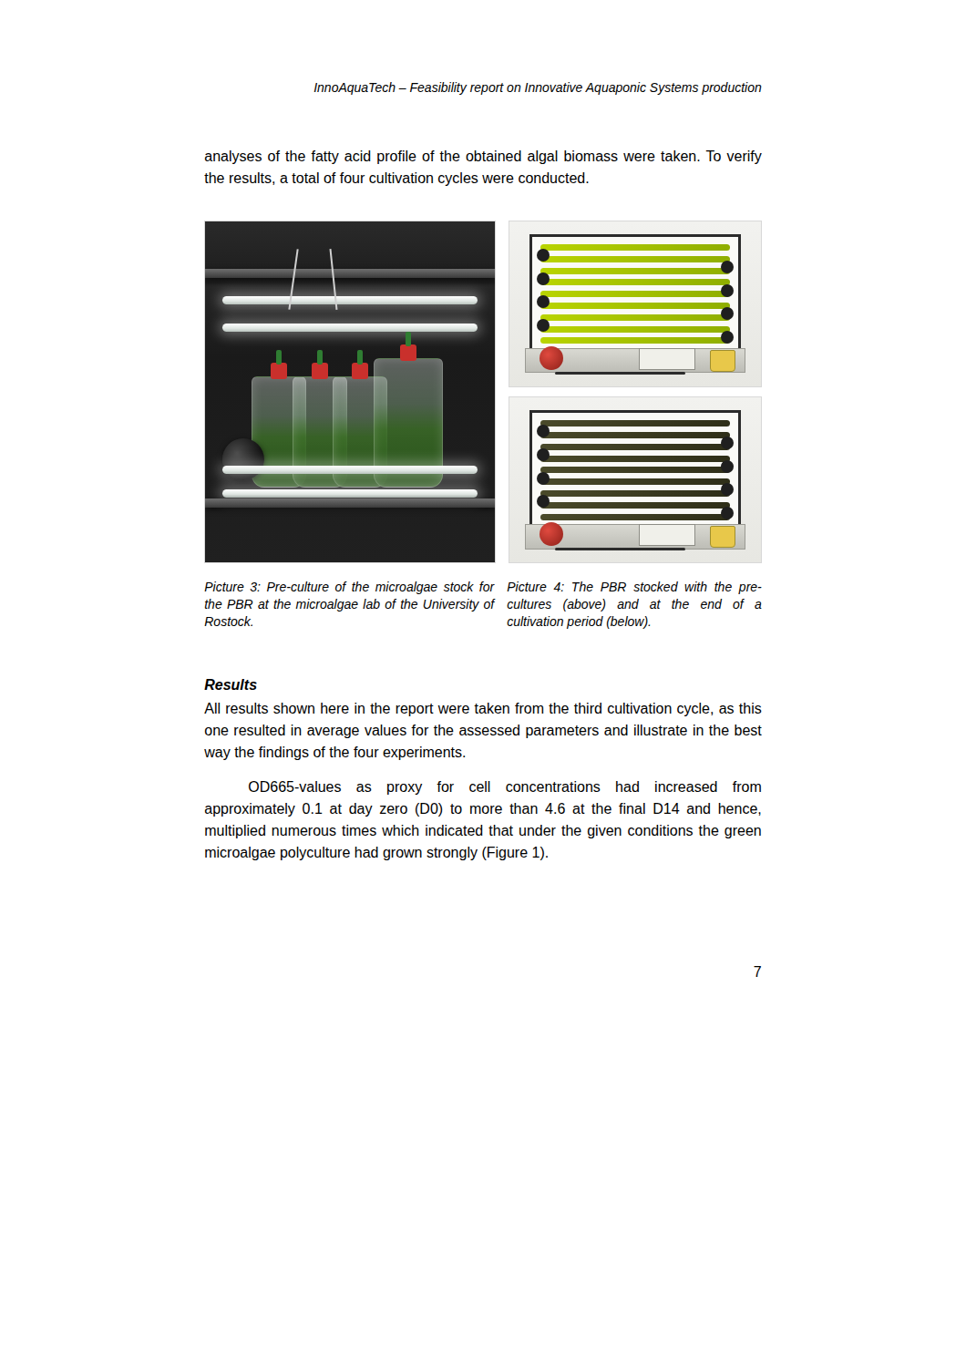InnoAquaTech – Feasibility report on Innovative Aquaponic Systems production
analyses of the fatty acid profile of the obtained algal biomass were taken. To verify the results, a total of four cultivation cycles were conducted.
Picture 3: Pre-culture of the microalgae stock for the PBR at the microalgae lab of the University of Rostock.
Picture 4: The PBR stocked with the pre-cultures (above) and at the end of a cultivation period (below).
Results
All results shown here in the report were taken from the third cultivation cycle, as this one resulted in average values for the assessed parameters and illustrate in the best way the findings of the four experiments.
OD665-values as proxy for cell concentrations had increased from approximately 0.1 at day zero (D0) to more than 4.6 at the final D14 and hence, multiplied numerous times which indicated that under the given conditions the green microalgae polyculture had grown strongly (Figure 1).
7